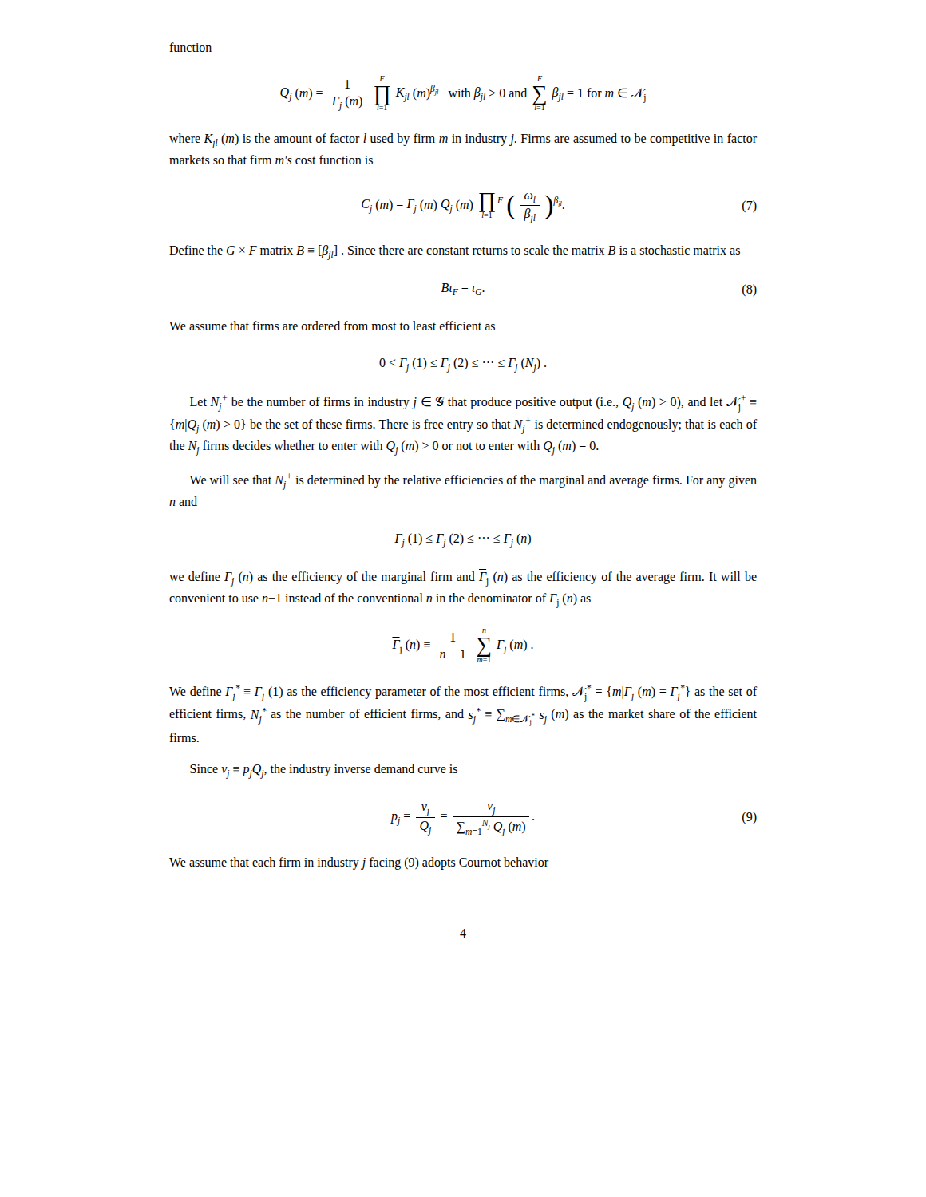function
Qj (m) = 1 Γj (m) F∏l=1 Kjl (m)βjl with βjl > 0 and F∑l=1 βjl = 1 for m ∈ 𝒩j
where Kjl (m) is the amount of factor l used by firm m in industry j. Firms are assumed to be competitive in factor markets so that firm m′s cost function is
Cj (m) = Γj (m) Qj (m) ∏l=1 F ( ωl βjl ) βjl. (7)
Define the G × F matrix B ≡ [βjl] . Since there are constant returns to scale the matrix B is a stochastic matrix as
BιF = ιG. (8)
We assume that firms are ordered from most to least efficient as
0 < Γj (1) ≤ Γj (2) ≤ ··· ≤ Γj (Nj) .
Let Nj+ be the number of firms in industry j ∈ 𝒢 that produce positive output (i.e., Qj (m) > 0), and let 𝒩j+ ≡ {m|Qj (m) > 0} be the set of these firms. There is free entry so that Nj+ is determined endogenously; that is each of the Nj firms decides whether to enter with Qj (m) > 0 or not to enter with Qj (m) = 0.
We will see that Nj+ is determined by the relative efficiencies of the marginal and average firms. For any given n and
Γj (1) ≤ Γj (2) ≤ ··· ≤ Γj (n)
we define Γj (n) as the efficiency of the marginal firm and Γj (n) as the efficiency of the average firm. It will be convenient to use n−1 instead of the conventional n in the denominator of Γj (n) as
Γj (n) ≡ 1 n − 1 n∑m=1 Γj (m) .
We define Γj* ≡ Γj (1) as the efficiency parameter of the most efficient firms, 𝒩j* = {m|Γj (m) = Γj*} as the set of efficient firms, Nj* as the number of efficient firms, and sj* ≡ ∑m∈𝒩j* sj (m) as the market share of the efficient firms.
Since vj ≡ pj Qj, the industry inverse demand curve is
pj = vj Qj = vj∑m=1 Nj Qj (m). (9)
We assume that each firm in industry j facing (9) adopts Cournot behavior
4